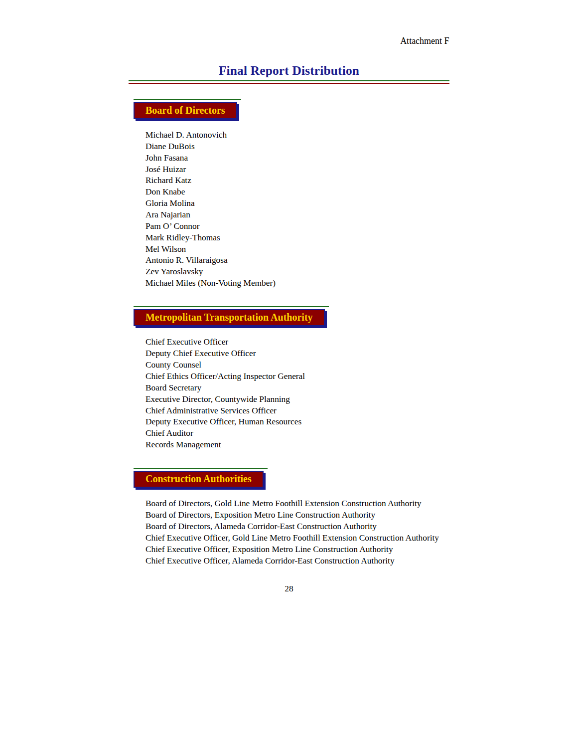Attachment F
Final Report Distribution
Board of Directors
Michael D. Antonovich
Diane DuBois
John Fasana
José Huizar
Richard Katz
Don Knabe
Gloria Molina
Ara Najarian
Pam O’ Connor
Mark Ridley-Thomas
Mel Wilson
Antonio R. Villaraigosa
Zev Yaroslavsky
Michael Miles (Non-Voting Member)
Metropolitan Transportation Authority
Chief Executive Officer
Deputy Chief Executive Officer
County Counsel
Chief Ethics Officer/Acting Inspector General
Board Secretary
Executive Director, Countywide Planning
Chief Administrative Services Officer
Deputy Executive Officer, Human Resources
Chief Auditor
Records Management
Construction Authorities
Board of Directors, Gold Line Metro Foothill Extension Construction Authority
Board of Directors, Exposition Metro Line Construction Authority
Board of Directors, Alameda Corridor-East Construction Authority
Chief Executive Officer, Gold Line Metro Foothill Extension Construction Authority
Chief Executive Officer, Exposition Metro Line Construction Authority
Chief Executive Officer, Alameda Corridor-East Construction Authority
28